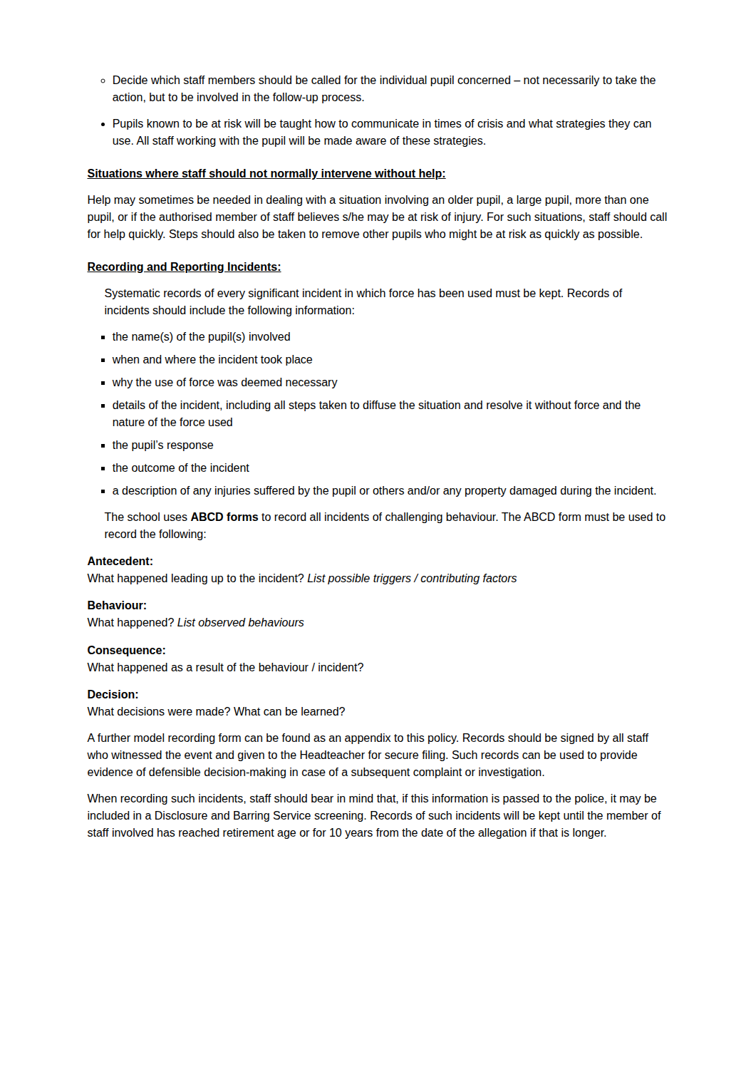Decide which staff members should be called for the individual pupil concerned – not necessarily to take the action, but to be involved in the follow-up process.
Pupils known to be at risk will be taught how to communicate in times of crisis and what strategies they can use. All staff working with the pupil will be made aware of these strategies.
Situations where staff should not normally intervene without help:
Help may sometimes be needed in dealing with a situation involving an older pupil, a large pupil, more than one pupil, or if the authorised member of staff believes s/he may be at risk of injury. For such situations, staff should call for help quickly. Steps should also be taken to remove other pupils who might be at risk as quickly as possible.
Recording and Reporting Incidents:
Systematic records of every significant incident in which force has been used must be kept. Records of incidents should include the following information:
the name(s) of the pupil(s) involved
when and where the incident took place
why the use of force was deemed necessary
details of the incident, including all steps taken to diffuse the situation and resolve it without force and the nature of the force used
the pupil’s response
the outcome of the incident
a description of any injuries suffered by the pupil or others and/or any property damaged during the incident.
The school uses ABCD forms to record all incidents of challenging behaviour. The ABCD form must be used to record the following:
Antecedent:
What happened leading up to the incident? List possible triggers / contributing factors
Behaviour:
What happened? List observed behaviours
Consequence:
What happened as a result of the behaviour / incident?
Decision:
What decisions were made? What can be learned?
A further model recording form can be found as an appendix to this policy. Records should be signed by all staff who witnessed the event and given to the Headteacher for secure filing. Such records can be used to provide evidence of defensible decision-making in case of a subsequent complaint or investigation.
When recording such incidents, staff should bear in mind that, if this information is passed to the police, it may be included in a Disclosure and Barring Service screening. Records of such incidents will be kept until the member of staff involved has reached retirement age or for 10 years from the date of the allegation if that is longer.